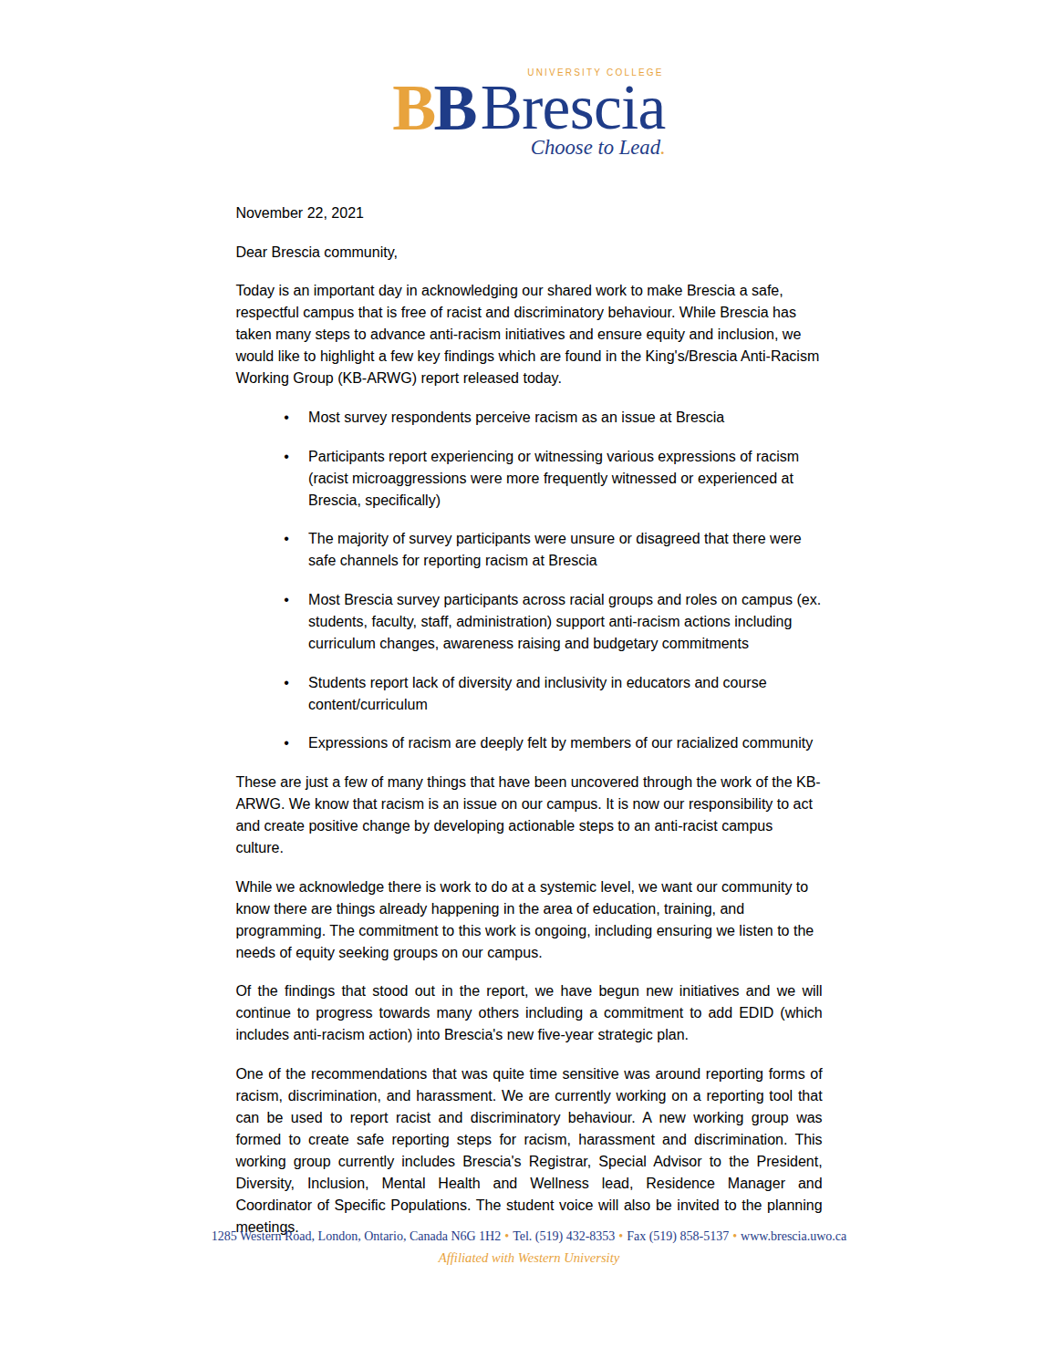University College
BB Brescia
Choose to Lead.
November 22, 2021
Dear Brescia community,
Today is an important day in acknowledging our shared work to make Brescia a safe, respectful campus that is free of racist and discriminatory behaviour. While Brescia has taken many steps to advance anti-racism initiatives and ensure equity and inclusion, we would like to highlight a few key findings which are found in the King's/Brescia Anti-Racism Working Group (KB-ARWG) report released today.
Most survey respondents perceive racism as an issue at Brescia
Participants report experiencing or witnessing various expressions of racism (racist microaggressions were more frequently witnessed or experienced at Brescia, specifically)
The majority of survey participants were unsure or disagreed that there were safe channels for reporting racism at Brescia
Most Brescia survey participants across racial groups and roles on campus (ex. students, faculty, staff, administration) support anti-racism actions including curriculum changes, awareness raising and budgetary commitments
Students report lack of diversity and inclusivity in educators and course content/curriculum
Expressions of racism are deeply felt by members of our racialized community
These are just a few of many things that have been uncovered through the work of the KB-ARWG. We know that racism is an issue on our campus. It is now our responsibility to act and create positive change by developing actionable steps to an anti-racist campus culture.
While we acknowledge there is work to do at a systemic level, we want our community to know there are things already happening in the area of education, training, and programming. The commitment to this work is ongoing, including ensuring we listen to the needs of equity seeking groups on our campus.
Of the findings that stood out in the report, we have begun new initiatives and we will continue to progress towards many others including a commitment to add EDID (which includes anti-racism action) into Brescia's new five-year strategic plan.
One of the recommendations that was quite time sensitive was around reporting forms of racism, discrimination, and harassment. We are currently working on a reporting tool that can be used to report racist and discriminatory behaviour. A new working group was formed to create safe reporting steps for racism, harassment and discrimination. This working group currently includes Brescia's Registrar, Special Advisor to the President, Diversity, Inclusion, Mental Health and Wellness lead, Residence Manager and Coordinator of Specific Populations. The student voice will also be invited to the planning meetings.
1285 Western Road, London, Ontario, Canada N6G 1H2•Tel. (519) 432-8353•Fax (519) 858-5137•www.brescia.uwo.ca
Affiliated with Western University